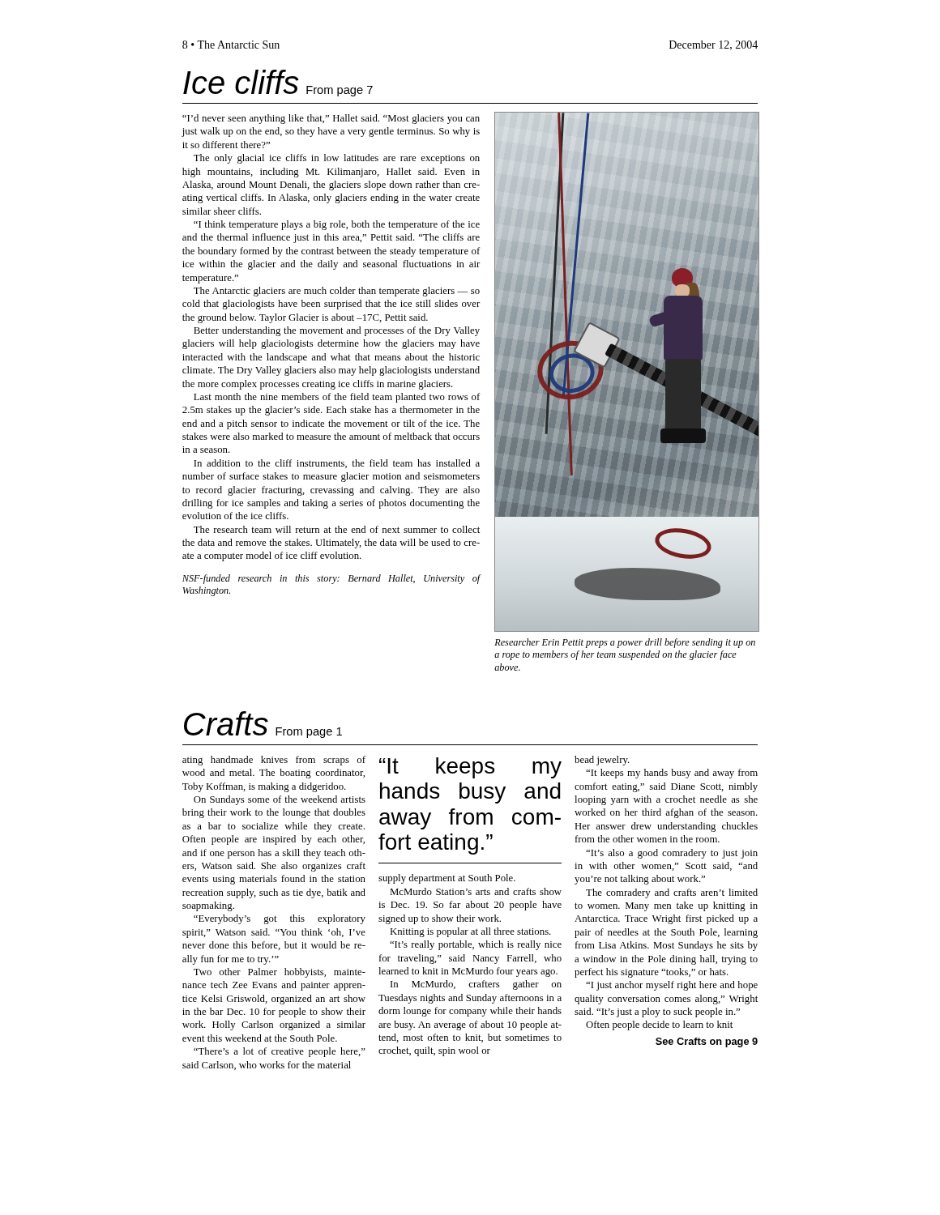8 • The Antarctic Sun
December 12, 2004
Ice cliffs
From page 7
“I’d never seen anything like that,” Hallet said. “Most glaciers you can just walk up on the end, so they have a very gentle terminus. So why is it so different there?”
The only glacial ice cliffs in low latitudes are rare exceptions on high mountains, including Mt. Kilimanjaro, Hallet said. Even in Alaska, around Mount Denali, the glaciers slope down rather than creating vertical cliffs. In Alaska, only glaciers ending in the water create similar sheer cliffs.
“I think temperature plays a big role, both the temperature of the ice and the thermal influence just in this area,” Pettit said. “The cliffs are the boundary formed by the contrast between the steady temperature of ice within the glacier and the daily and seasonal fluctuations in air temperature.”
The Antarctic glaciers are much colder than temperate glaciers — so cold that glaciologists have been surprised that the ice still slides over the ground below. Taylor Glacier is about –17C, Pettit said.
Better understanding the movement and processes of the Dry Valley glaciers will help glaciologists determine how the glaciers may have interacted with the landscape and what that means about the historic climate. The Dry Valley glaciers also may help glaciologists understand the more complex processes creating ice cliffs in marine glaciers.
Last month the nine members of the field team planted two rows of 2.5m stakes up the glacier’s side. Each stake has a thermometer in the end and a pitch sensor to indicate the movement or tilt of the ice. The stakes were also marked to measure the amount of meltback that occurs in a season.
In addition to the cliff instruments, the field team has installed a number of surface stakes to measure glacier motion and seismometers to record glacier fracturing, crevassing and calving. They are also drilling for ice samples and taking a series of photos documenting the evolution of the ice cliffs.
The research team will return at the end of next summer to collect the data and remove the stakes. Ultimately, the data will be used to create a computer model of ice cliff evolution.
NSF-funded research in this story: Bernard Hallet, University of Washington.
Researcher Erin Pettit preps a power drill before sending it up on a rope to members of her team suspended on the glacier face above.
Crafts
From page 1
ating handmade knives from scraps of wood and metal. The boating coordinator, Toby Koffman, is making a didgeridoo.
On Sundays some of the weekend artists bring their work to the lounge that doubles as a bar to socialize while they create. Often people are inspired by each other, and if one person has a skill they teach others, Watson said. She also organizes craft events using materials found in the station recreation supply, such as tie dye, batik and soapmaking.
“Everybody’s got this exploratory spirit,” Watson said. “You think ‘oh, I’ve never done this before, but it would be really fun for me to try.’”
Two other Palmer hobbyists, maintenance tech Zee Evans and painter apprentice Kelsi Griswold, organized an art show in the bar Dec. 10 for people to show their work. Holly Carlson organized a similar event this weekend at the South Pole.
“There’s a lot of creative people here,” said Carlson, who works for the material
“It keeps my hands busy and away from comfort eating.”
supply department at South Pole.
McMurdo Station’s arts and crafts show is Dec. 19. So far about 20 people have signed up to show their work.
Knitting is popular at all three stations.
“It’s really portable, which is really nice for traveling,” said Nancy Farrell, who learned to knit in McMurdo four years ago.
In McMurdo, crafters gather on Tuesdays nights and Sunday afternoons in a dorm lounge for company while their hands are busy. An average of about 10 people attend, most often to knit, but sometimes to crochet, quilt, spin wool or
bead jewelry.
“It keeps my hands busy and away from comfort eating,” said Diane Scott, nimbly looping yarn with a crochet needle as she worked on her third afghan of the season. Her answer drew understanding chuckles from the other women in the room.
“It’s also a good comradery to just join in with other women,” Scott said, “and you’re not talking about work.”
The comradery and crafts aren’t limited to women. Many men take up knitting in Antarctica. Trace Wright first picked up a pair of needles at the South Pole, learning from Lisa Atkins. Most Sundays he sits by a window in the Pole dining hall, trying to perfect his signature “tooks,” or hats.
“I just anchor myself right here and hope quality conversation comes along,” Wright said. “It’s just a ploy to suck people in.”
Often people decide to learn to knit
See Crafts on page 9